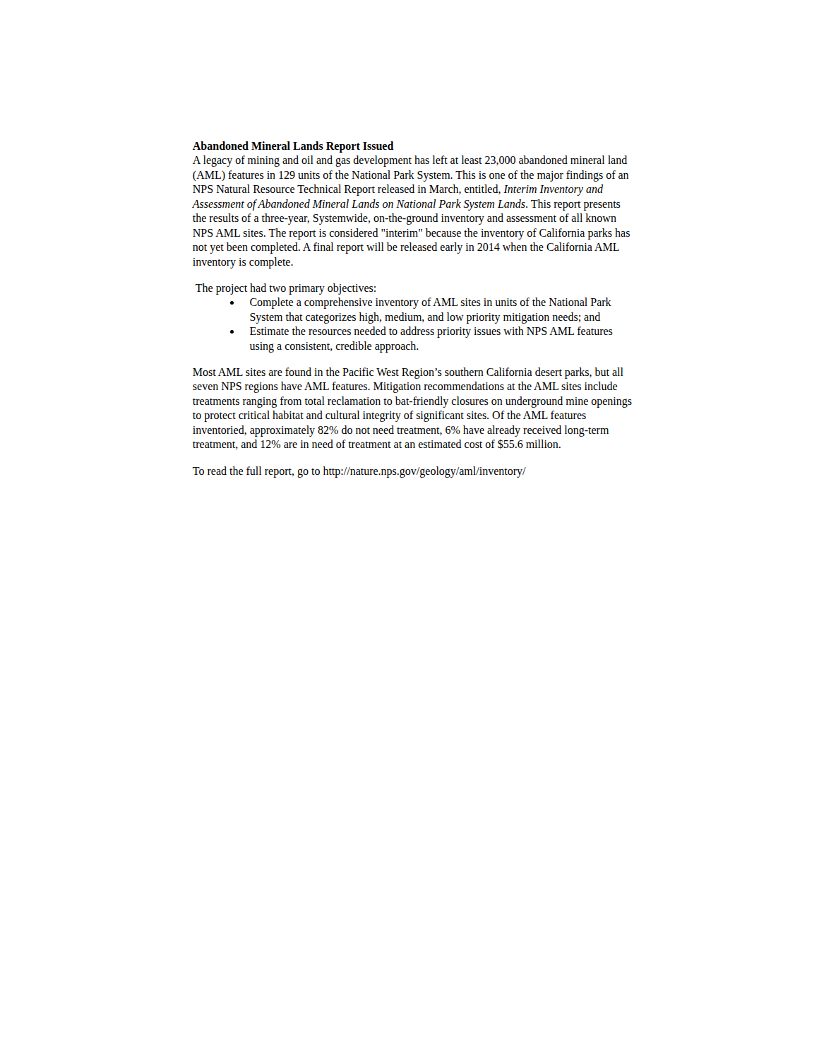Abandoned Mineral Lands Report Issued
A legacy of mining and oil and gas development has left at least 23,000 abandoned mineral land (AML) features in 129 units of the National Park System. This is one of the major findings of an NPS Natural Resource Technical Report released in March, entitled, Interim Inventory and Assessment of Abandoned Mineral Lands on National Park System Lands. This report presents the results of a three-year, Systemwide, on-the-ground inventory and assessment of all known NPS AML sites. The report is considered "interim" because the inventory of California parks has not yet been completed. A final report will be released early in 2014 when the California AML inventory is complete.
The project had two primary objectives:
Complete a comprehensive inventory of AML sites in units of the National Park System that categorizes high, medium, and low priority mitigation needs; and
Estimate the resources needed to address priority issues with NPS AML features using a consistent, credible approach.
Most AML sites are found in the Pacific West Region’s southern California desert parks, but all seven NPS regions have AML features. Mitigation recommendations at the AML sites include treatments ranging from total reclamation to bat-friendly closures on underground mine openings to protect critical habitat and cultural integrity of significant sites. Of the AML features inventoried, approximately 82% do not need treatment, 6% have already received long-term treatment, and 12% are in need of treatment at an estimated cost of $55.6 million.
To read the full report, go to http://nature.nps.gov/geology/aml/inventory/